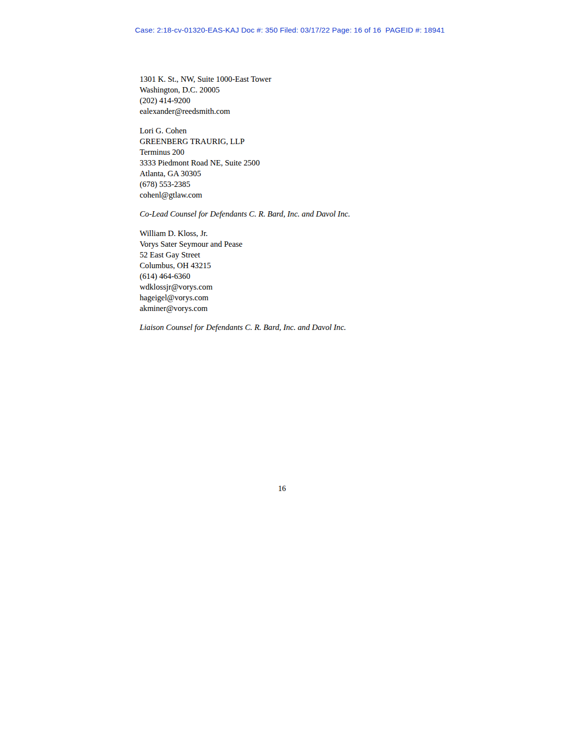Case: 2:18-cv-01320-EAS-KAJ Doc #: 350 Filed: 03/17/22 Page: 16 of 16 PAGEID #: 18941
1301 K. St., NW, Suite 1000-East Tower
Washington, D.C. 20005
(202) 414-9200
ealexander@reedsmith.com
Lori G. Cohen
GREENBERG TRAURIG, LLP
Terminus 200
3333 Piedmont Road NE, Suite 2500
Atlanta, GA 30305
(678) 553-2385
cohenl@gtlaw.com
Co-Lead Counsel for Defendants C. R. Bard, Inc. and Davol Inc.
William D. Kloss, Jr.
Vorys Sater Seymour and Pease
52 East Gay Street
Columbus, OH 43215
(614) 464-6360
wdklossjr@vorys.com
hageigel@vorys.com
akminer@vorys.com
Liaison Counsel for Defendants C. R. Bard, Inc. and Davol Inc.
16